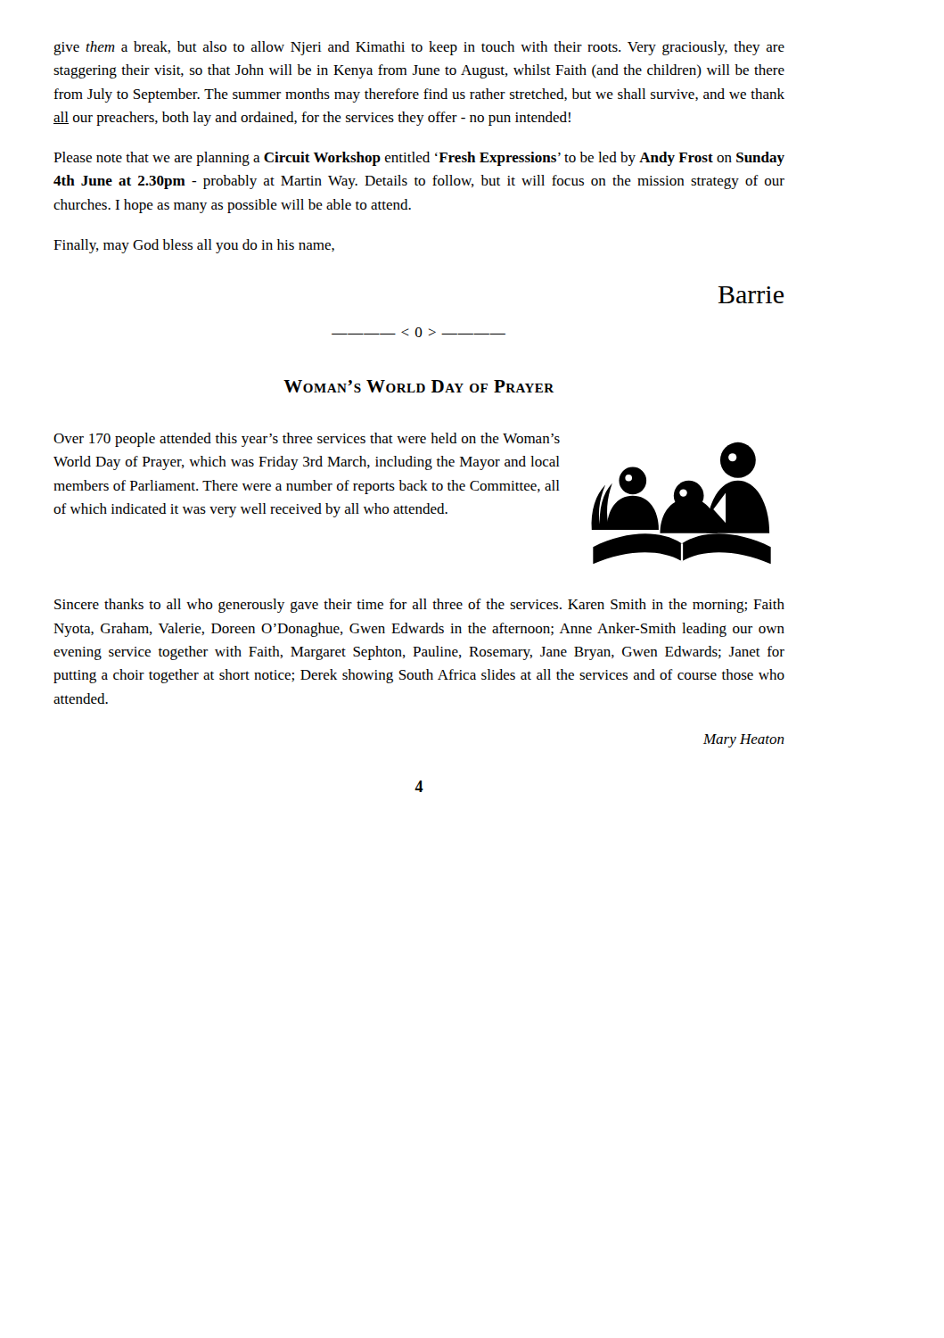give them a break, but also to allow Njeri and Kimathi to keep in touch with their roots. Very graciously, they are staggering their visit, so that John will be in Kenya from June to August, whilst Faith (and the children) will be there from July to September. The summer months may therefore find us rather stretched, but we shall survive, and we thank all our preachers, both lay and ordained, for the services they offer - no pun intended!
Please note that we are planning a Circuit Workshop entitled ‘Fresh Expressions’ to be led by Andy Frost on Sunday 4th June at 2.30pm - probably at Martin Way. Details to follow, but it will focus on the mission strategy of our churches. I hope as many as possible will be able to attend.
Finally, may God bless all you do in his name,
Barrie
———— < 0 > ————
Woman’s World Day of Prayer
Over 170 people attended this year’s three services that were held on the Woman’s World Day of Prayer, which was Friday 3rd March, including the Mayor and local members of Parliament. There were a number of reports back to the Committee, all of which indicated it was very well received by all who attended.
Sincere thanks to all who generously gave their time for all three of the services. Karen Smith in the morning; Faith Nyota, Graham, Valerie, Doreen O’Donaghue, Gwen Edwards in the afternoon; Anne Anker-Smith leading our own evening service together with Faith, Margaret Sephton, Pauline, Rosemary, Jane Bryan, Gwen Edwards; Janet for putting a choir together at short notice; Derek showing South Africa slides at all the services and of course those who attended.
Mary Heaton
4